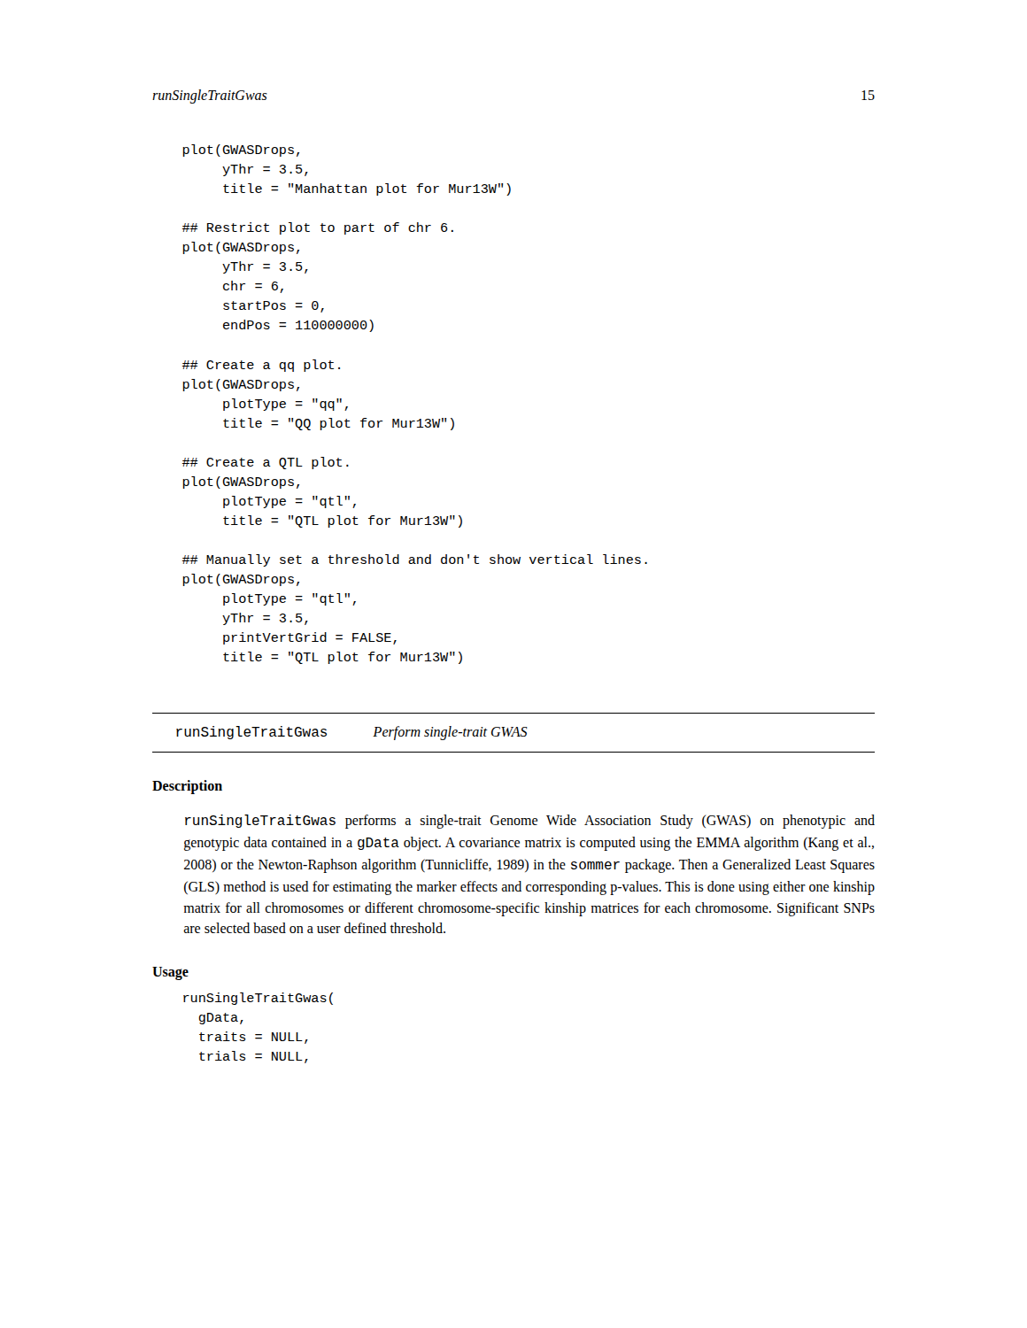runSingleTraitGwas 15
plot(GWASDrops,
     yThr = 3.5,
     title = "Manhattan plot for Mur13W")

## Restrict plot to part of chr 6.
plot(GWASDrops,
     yThr = 3.5,
     chr = 6,
     startPos = 0,
     endPos = 110000000)

## Create a qq plot.
plot(GWASDrops,
     plotType = "qq",
     title = "QQ plot for Mur13W")

## Create a QTL plot.
plot(GWASDrops,
     plotType = "qtl",
     title = "QTL plot for Mur13W")

## Manually set a threshold and don't show vertical lines.
plot(GWASDrops,
     plotType = "qtl",
     yThr = 3.5,
     printVertGrid = FALSE,
     title = "QTL plot for Mur13W")
runSingleTraitGwas Perform single-trait GWAS
Description
runSingleTraitGwas performs a single-trait Genome Wide Association Study (GWAS) on phenotypic and genotypic data contained in a gData object. A covariance matrix is computed using the EMMA algorithm (Kang et al., 2008) or the Newton-Raphson algorithm (Tunnicliffe, 1989) in the sommer package. Then a Generalized Least Squares (GLS) method is used for estimating the marker effects and corresponding p-values. This is done using either one kinship matrix for all chromosomes or different chromosome-specific kinship matrices for each chromosome. Significant SNPs are selected based on a user defined threshold.
Usage
runSingleTraitGwas(
  gData,
  traits = NULL,
  trials = NULL,